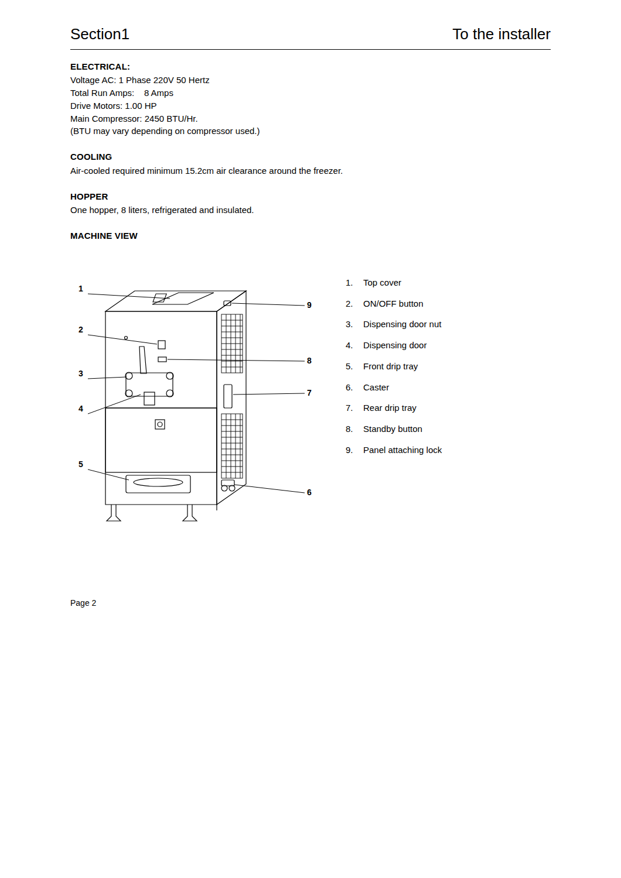Section1
To the installer
ELECTRICAL:
Voltage AC: 1 Phase 220V 50 Hertz
Total Run Amps: 8 Amps
Drive Motors: 1.00 HP
Main Compressor: 2450 BTU/Hr.
(BTU may vary depending on compressor used.)
COOLING
Air-cooled required minimum 15.2cm air clearance around the freezer.
HOPPER
One hopper, 8 liters, refrigerated and insulated.
MACHINE VIEW
1 2 3 4 5 6 7 8 9
Top cover
ON/OFF button
Dispensing door nut
Dispensing door
Front drip tray
Caster
Rear drip tray
Standby button
Panel attaching lock
Page 2